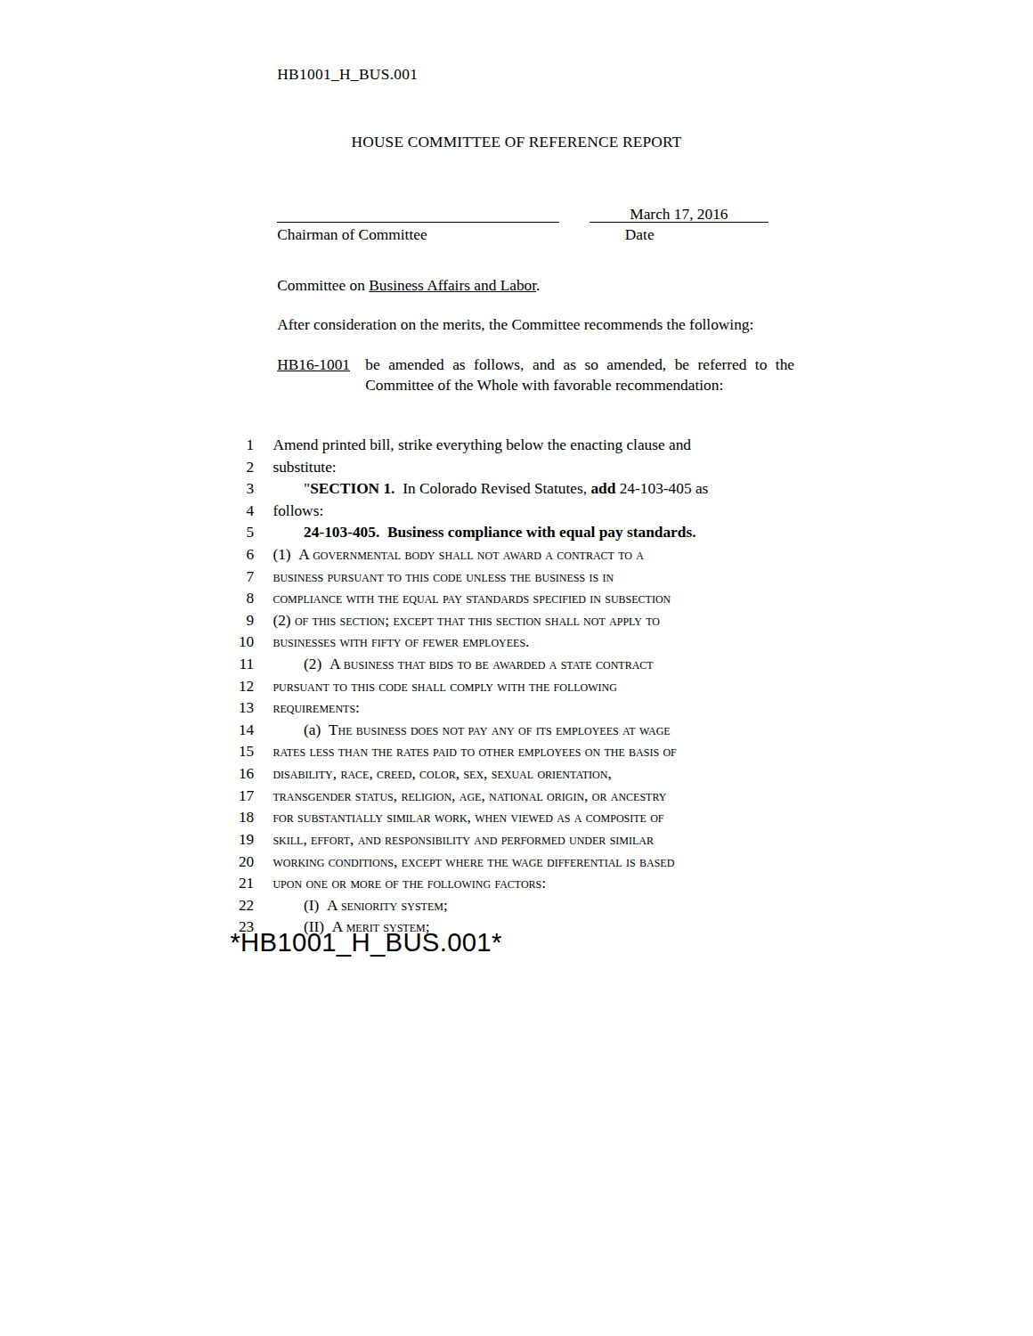HB1001_H_BUS.001
HOUSE COMMITTEE OF REFERENCE REPORT
March 17, 2016
Chairman of Committee
Date
Committee on Business Affairs and Labor.
After consideration on the merits, the Committee recommends the following:
HB16-1001
be amended as follows, and as so amended, be referred to the Committee of the Whole with favorable recommendation:
1
Amend printed bill, strike everything below the enacting clause and
2
substitute:
3
"SECTION 1. In Colorado Revised Statutes, add 24-103-405 as
4
follows:
5
24-103-405. Business compliance with equal pay standards.
6
(1) A governmental body shall not award a contract to a
7
business pursuant to this code unless the business is in
8
compliance with the equal pay standards specified in subsection
9
(2) of this section; except that this section shall not apply to
10
businesses with fifty of fewer employees.
11
(2) A business that bids to be awarded a state contract
12
pursuant to this code shall comply with the following
13
requirements:
14
(a) The business does not pay any of its employees at wage
15
rates less than the rates paid to other employees on the basis of
16
disability, race, creed, color, sex, sexual orientation,
17
transgender status, religion, age, national origin, or ancestry
18
for substantially similar work, when viewed as a composite of
19
skill, effort, and responsibility and performed under similar
20
working conditions, except where the wage differential is based
21
upon one or more of the following factors:
22
(I) A seniority system;
23
(II) A merit system;
*HB1001_H_BUS.001*